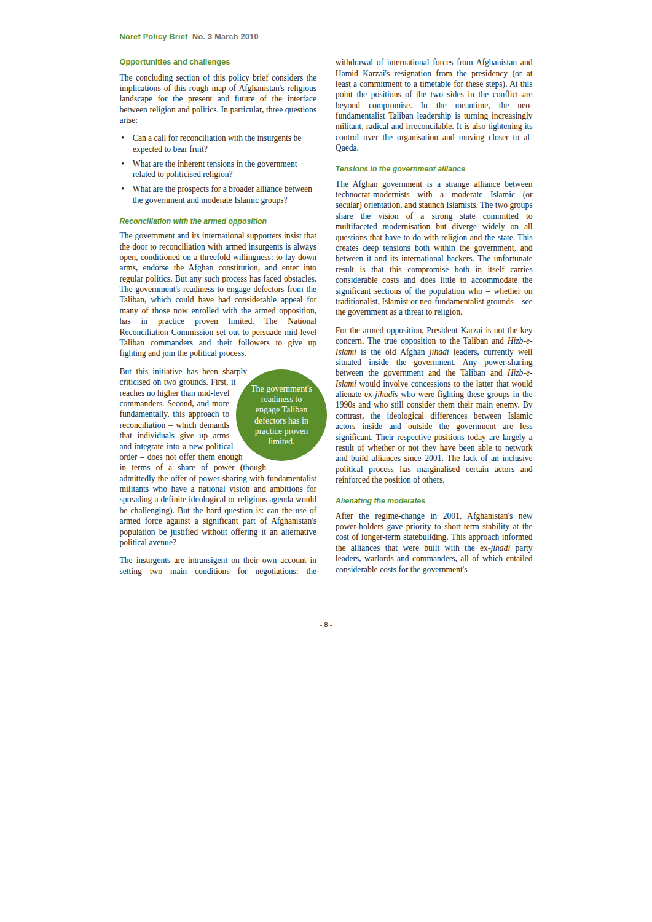Noref Policy Brief No. 3 March 2010
Opportunities and challenges
The concluding section of this policy brief considers the implications of this rough map of Afghanistan's religious landscape for the present and future of the interface between religion and politics. In particular, three questions arise:
Can a call for reconciliation with the insurgents be expected to bear fruit?
What are the inherent tensions in the government related to politicised religion?
What are the prospects for a broader alliance between the government and moderate Islamic groups?
Reconciliation with the armed opposition
The government and its international supporters insist that the door to reconciliation with armed insurgents is always open, conditioned on a threefold willingness: to lay down arms, endorse the Afghan constitution, and enter into regular politics. But any such process has faced obstacles. The government's readiness to engage defectors from the Taliban, which could have had considerable appeal for many of those now enrolled with the armed opposition, has in practice proven limited. The National Reconciliation Commission set out to persuade mid-level Taliban commanders and their followers to give up fighting and join the political process.
The government's readiness to engage Taliban defectors has in practice proven limited.
But this initiative has been sharply criticised on two grounds. First, it reaches no higher than mid-level commanders. Second, and more fundamentally, this approach to reconciliation – which demands that individuals give up arms and integrate into a new political order – does not offer them enough in terms of a share of power (though admittedly the offer of power-sharing with fundamentalist militants who have a national vision and ambitions for spreading a definite ideological or religious agenda would be challenging). But the hard question is: can the use of armed force against a significant part of Afghanistan's population be justified without offering it an alternative political avenue?
The insurgents are intransigent on their own account in setting two main conditions for negotiations: the withdrawal of international forces from Afghanistan and Hamid Karzai's resignation from the presidency (or at least a commitment to a timetable for these steps). At this point the positions of the two sides in the conflict are beyond compromise. In the meantime, the neo-fundamentalist Taliban leadership is turning increasingly militant, radical and irreconcilable. It is also tightening its control over the organisation and moving closer to al-Qaeda.
Tensions in the government alliance
The Afghan government is a strange alliance between technocrat-modernists with a moderate Islamic (or secular) orientation, and staunch Islamists. The two groups share the vision of a strong state committed to multifaceted modernisation but diverge widely on all questions that have to do with religion and the state. This creates deep tensions both within the government, and between it and its international backers. The unfortunate result is that this compromise both in itself carries considerable costs and does little to accommodate the significant sections of the population who – whether on traditionalist, Islamist or neo-fundamentalist grounds – see the government as a threat to religion.
For the armed opposition, President Karzai is not the key concern. The true opposition to the Taliban and Hizb-e-Islami is the old Afghan jihadi leaders, currently well situated inside the government. Any power-sharing between the government and the Taliban and Hizb-e-Islami would involve concessions to the latter that would alienate ex-jihadis who were fighting these groups in the 1990s and who still consider them their main enemy. By contrast, the ideological differences between Islamic actors inside and outside the government are less significant. Their respective positions today are largely a result of whether or not they have been able to network and build alliances since 2001. The lack of an inclusive political process has marginalised certain actors and reinforced the position of others.
Alienating the moderates
After the regime-change in 2001, Afghanistan's new power-holders gave priority to short-term stability at the cost of longer-term statebuilding. This approach informed the alliances that were built with the ex-jihadi party leaders, warlords and commanders, all of which entailed considerable costs for the government's
- 8 -